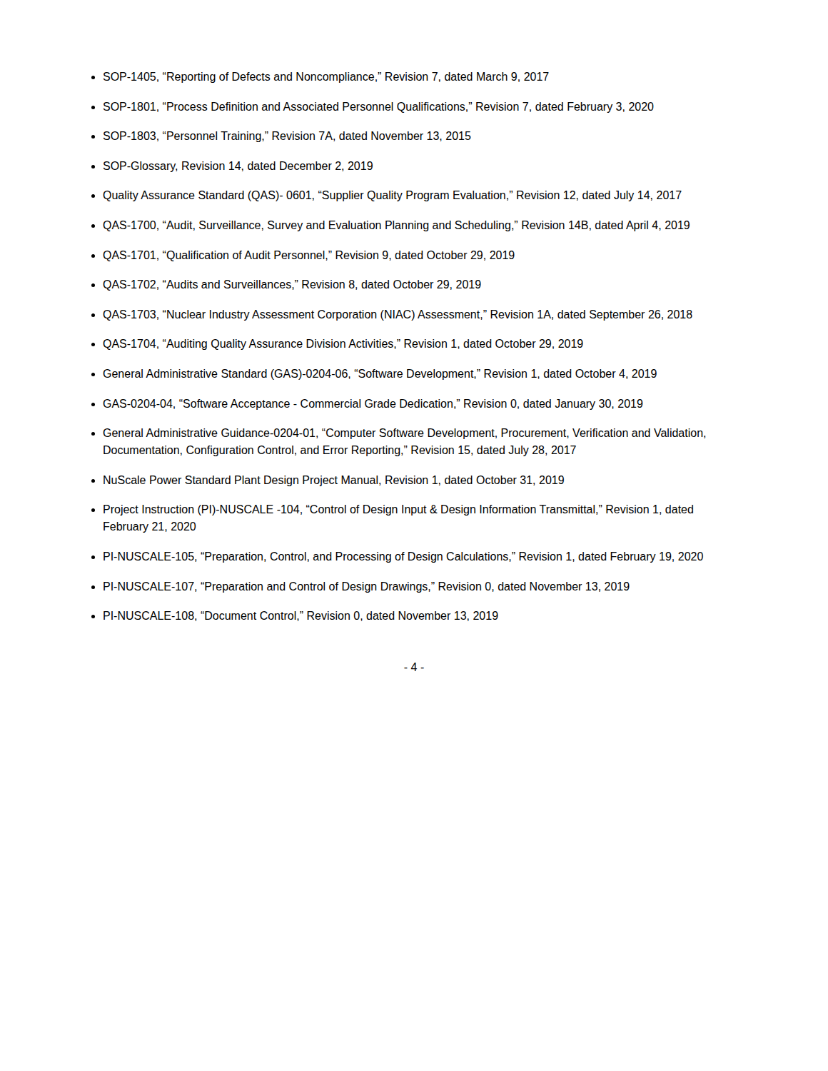SOP-1405, “Reporting of Defects and Noncompliance,” Revision 7, dated March 9, 2017
SOP-1801, “Process Definition and Associated Personnel Qualifications,” Revision 7, dated February 3, 2020
SOP-1803, “Personnel Training,” Revision 7A, dated November 13, 2015
SOP-Glossary, Revision 14, dated December 2, 2019
Quality Assurance Standard (QAS)- 0601, “Supplier Quality Program Evaluation,” Revision 12, dated July 14, 2017
QAS-1700, “Audit, Surveillance, Survey and Evaluation Planning and Scheduling,” Revision 14B, dated April 4, 2019
QAS-1701, “Qualification of Audit Personnel,” Revision 9, dated October 29, 2019
QAS-1702, “Audits and Surveillances,” Revision 8, dated October 29, 2019
QAS-1703, “Nuclear Industry Assessment Corporation (NIAC) Assessment,” Revision 1A, dated September 26, 2018
QAS-1704, “Auditing Quality Assurance Division Activities,” Revision 1, dated October 29, 2019
General Administrative Standard (GAS)-0204-06, “Software Development,” Revision 1, dated October 4, 2019
GAS-0204-04, “Software Acceptance - Commercial Grade Dedication,” Revision 0, dated January 30, 2019
General Administrative Guidance-0204-01, “Computer Software Development, Procurement, Verification and Validation, Documentation, Configuration Control, and Error Reporting,” Revision 15, dated July 28, 2017
NuScale Power Standard Plant Design Project Manual, Revision 1, dated October 31, 2019
Project Instruction (PI)-NUSCALE -104, “Control of Design Input & Design Information Transmittal,” Revision 1, dated February 21, 2020
PI-NUSCALE-105, “Preparation, Control, and Processing of Design Calculations,” Revision 1, dated February 19, 2020
PI-NUSCALE-107, “Preparation and Control of Design Drawings,” Revision 0, dated November 13, 2019
PI-NUSCALE-108, “Document Control,” Revision 0, dated November 13, 2019
- 4 -